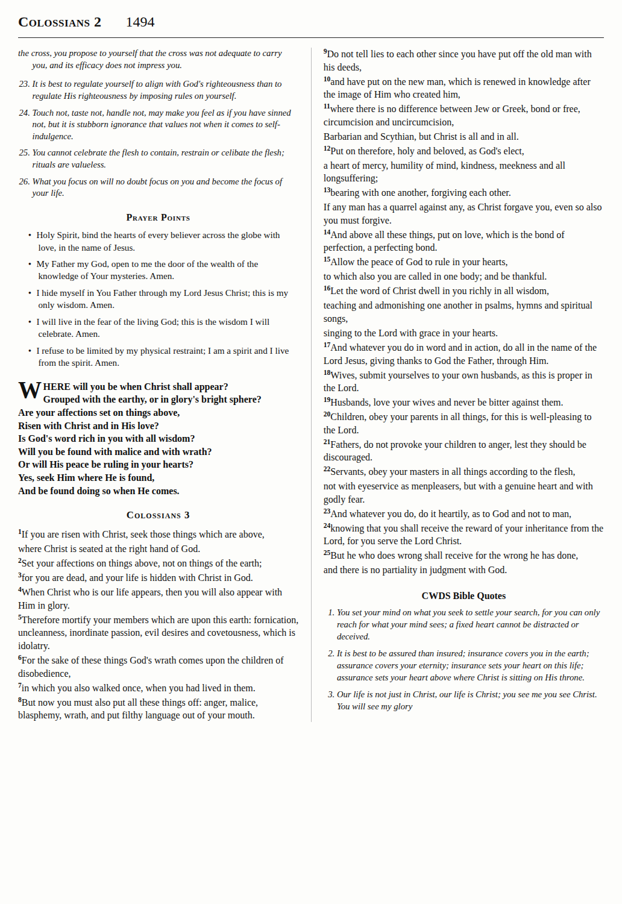Colossians 2
1494
the cross, you propose to yourself that the cross was not adequate to carry you, and its efficacy does not impress you.
It is best to regulate yourself to align with God's righteousness than to regulate His righteousness by imposing rules on yourself.
Touch not, taste not, handle not, may make you feel as if you have sinned not, but it is stubborn ignorance that values not when it comes to self-indulgence.
You cannot celebrate the flesh to contain, restrain or celibate the flesh; rituals are valueless.
What you focus on will no doubt focus on you and become the focus of your life.
Prayer Points
Holy Spirit, bind the hearts of every believer across the globe with love, in the name of Jesus.
My Father my God, open to me the door of the wealth of the knowledge of Your mysteries. Amen.
I hide myself in You Father through my Lord Jesus Christ; this is my only wisdom. Amen.
I will live in the fear of the living God; this is the wisdom I will celebrate. Amen.
I refuse to be limited by my physical restraint; I am a spirit and I live from the spirit. Amen.
WHERE will you be when Christ shall appear? Grouped with the earthy, or in glory's bright sphere?
Are your affections set on things above,
Risen with Christ and in His love?
Is God's word rich in you with all wisdom?
Will you be found with malice and with wrath?
Or will His peace be ruling in your hearts?
Yes, seek Him where He is found,
And be found doing so when He comes.
Colossians 3
1If you are risen with Christ, seek those things which are above,
where Christ is seated at the right hand of God.
2Set your affections on things above, not on things of the earth;
3for you are dead, and your life is hidden with Christ in God.
4When Christ who is our life appears, then you will also appear with Him in glory.
5Therefore mortify your members which are upon this earth: fornication, uncleanness, inordinate passion, evil desires and covetousness, which is idolatry.
6For the sake of these things God's wrath comes upon the children of disobedience,
7in which you also walked once, when you had lived in them.
8But now you must also put all these things off: anger, malice, blasphemy, wrath, and put filthy language out of your mouth.
9Do not tell lies to each other since you have put off the old man with his deeds,
10and have put on the new man, which is renewed in knowledge after the image of Him who created him,
11where there is no difference between Jew or Greek, bond or free, circumcision and uncircumcision,
Barbarian and Scythian, but Christ is all and in all.
12Put on therefore, holy and beloved, as God's elect,
a heart of mercy, humility of mind, kindness, meekness and all longsuffering;
13bearing with one another, forgiving each other.
If any man has a quarrel against any, as Christ forgave you, even so also you must forgive.
14And above all these things, put on love, which is the bond of perfection, a perfecting bond.
15Allow the peace of God to rule in your hearts,
to which also you are called in one body; and be thankful.
16Let the word of Christ dwell in you richly in all wisdom,
teaching and admonishing one another in psalms, hymns and spiritual songs,
singing to the Lord with grace in your hearts.
17And whatever you do in word and in action, do all in the name of the Lord Jesus, giving thanks to God the Father, through Him.
18Wives, submit yourselves to your own husbands, as this is proper in the Lord.
19Husbands, love your wives and never be bitter against them.
20Children, obey your parents in all things, for this is well-pleasing to the Lord.
21Fathers, do not provoke your children to anger, lest they should be discouraged.
22Servants, obey your masters in all things according to the flesh,
not with eyeservice as menpleasers, but with a genuine heart and with godly fear.
23And whatever you do, do it heartily, as to God and not to man,
24knowing that you shall receive the reward of your inheritance from the Lord, for you serve the Lord Christ.
25But he who does wrong shall receive for the wrong he has done,
and there is no partiality in judgment with God.
CWDS Bible Quotes
You set your mind on what you seek to settle your search, for you can only reach for what your mind sees; a fixed heart cannot be distracted or deceived.
It is best to be assured than insured; insurance covers you in the earth; assurance covers your eternity; insurance sets your heart on this life; assurance sets your heart above where Christ is sitting on His throne.
Our life is not just in Christ, our life is Christ; you see me you see Christ. You will see my glory